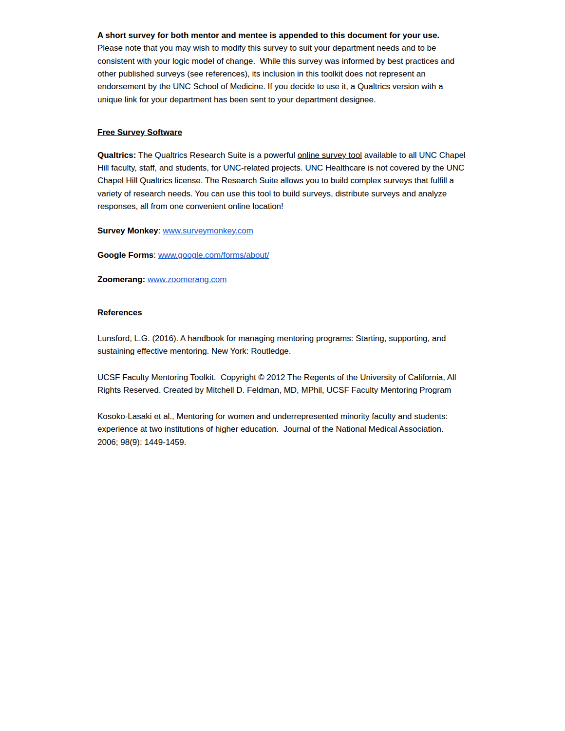A short survey for both mentor and mentee is appended to this document for your use. Please note that you may wish to modify this survey to suit your department needs and to be consistent with your logic model of change. While this survey was informed by best practices and other published surveys (see references), its inclusion in this toolkit does not represent an endorsement by the UNC School of Medicine. If you decide to use it, a Qualtrics version with a unique link for your department has been sent to your department designee.
Free Survey Software
Qualtrics: The Qualtrics Research Suite is a powerful online survey tool available to all UNC Chapel Hill faculty, staff, and students, for UNC-related projects. UNC Healthcare is not covered by the UNC Chapel Hill Qualtrics license. The Research Suite allows you to build complex surveys that fulfill a variety of research needs. You can use this tool to build surveys, distribute surveys and analyze responses, all from one convenient online location!
Survey Monkey: www.surveymonkey.com
Google Forms: www.google.com/forms/about/
Zoomerang: www.zoomerang.com
References
Lunsford, L.G. (2016). A handbook for managing mentoring programs: Starting, supporting, and sustaining effective mentoring. New York: Routledge.
UCSF Faculty Mentoring Toolkit. Copyright © 2012 The Regents of the University of California, All Rights Reserved. Created by Mitchell D. Feldman, MD, MPhil, UCSF Faculty Mentoring Program
Kosoko-Lasaki et al., Mentoring for women and underrepresented minority faculty and students: experience at two institutions of higher education. Journal of the National Medical Association. 2006; 98(9): 1449-1459.